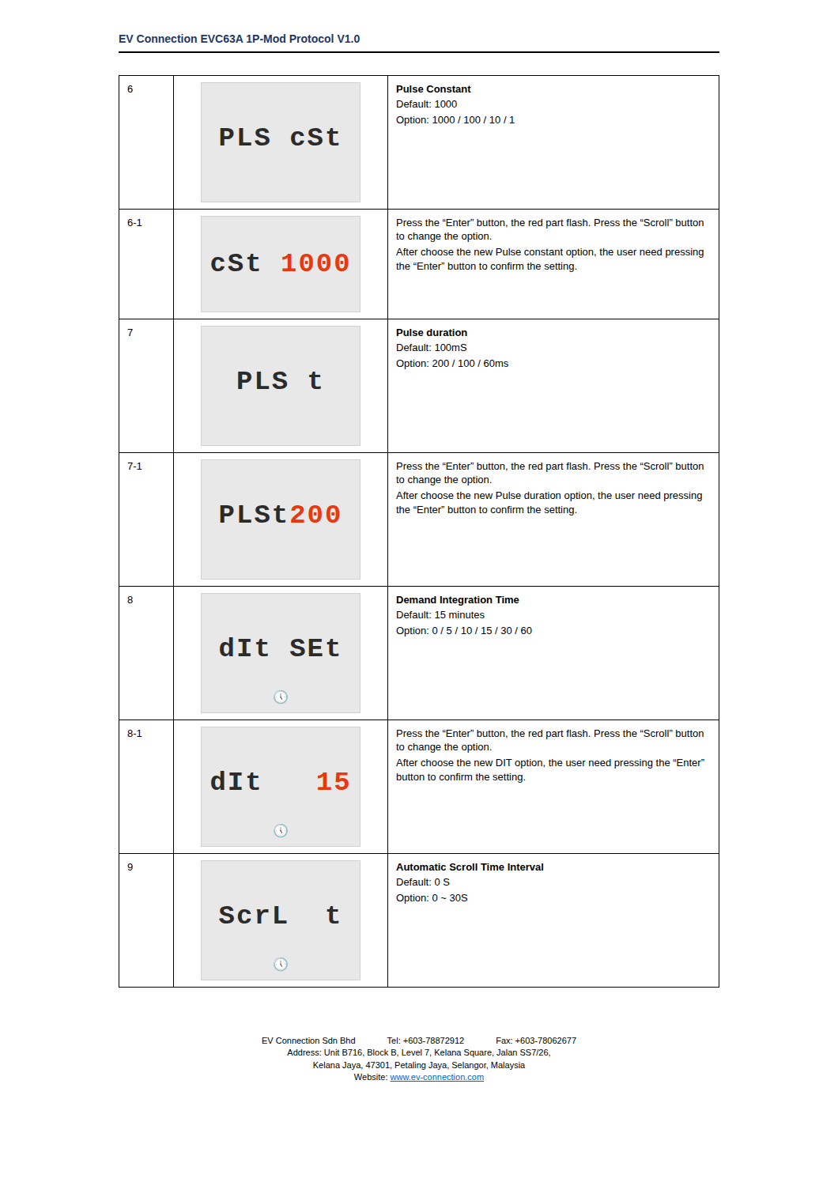EV Connection EVC63A 1P-Mod Protocol V1.0
| 6 | PLS cSt | Pulse Constant Default: 1000 Option: 1000 / 100 / 10 / 1 |
| 6-1 | cSt 1000 | Press the “Enter” button, the red part flash. Press the “Scroll” button to change the option. After choose the new Pulse constant option, the user need pressing the “Enter” button to confirm the setting. |
| 7 | PLS t | Pulse duration Default: 100mS Option: 200 / 100 / 60ms |
| 7-1 | PLSt 200 | Press the “Enter” button, the red part flash. Press the “Scroll” button to change the option. After choose the new Pulse duration option, the user need pressing the “Enter” button to confirm the setting. |
| 8 | dIt SEt 🕔 | Demand Integration Time Default: 15 minutes Option: 0 / 5 / 10 / 15 / 30 / 60 |
| 8-1 | dIt 15 🕔 | Press the “Enter” button, the red part flash. Press the “Scroll” button to change the option. After choose the new DIT option, the user need pressing the “Enter” button to confirm the setting. |
| 9 | ScrL t 🕔 | Automatic Scroll Time Interval Default: 0 S Option: 0 ~ 30S |
EV Connection Sdn Bhd Tel: +603-78872912 Fax: +603-78062677
Address: Unit B716, Block B, Level 7, Kelana Square, Jalan SS7/26,
Kelana Jaya, 47301, Petaling Jaya, Selangor, Malaysia
Website: www.ev-connection.com